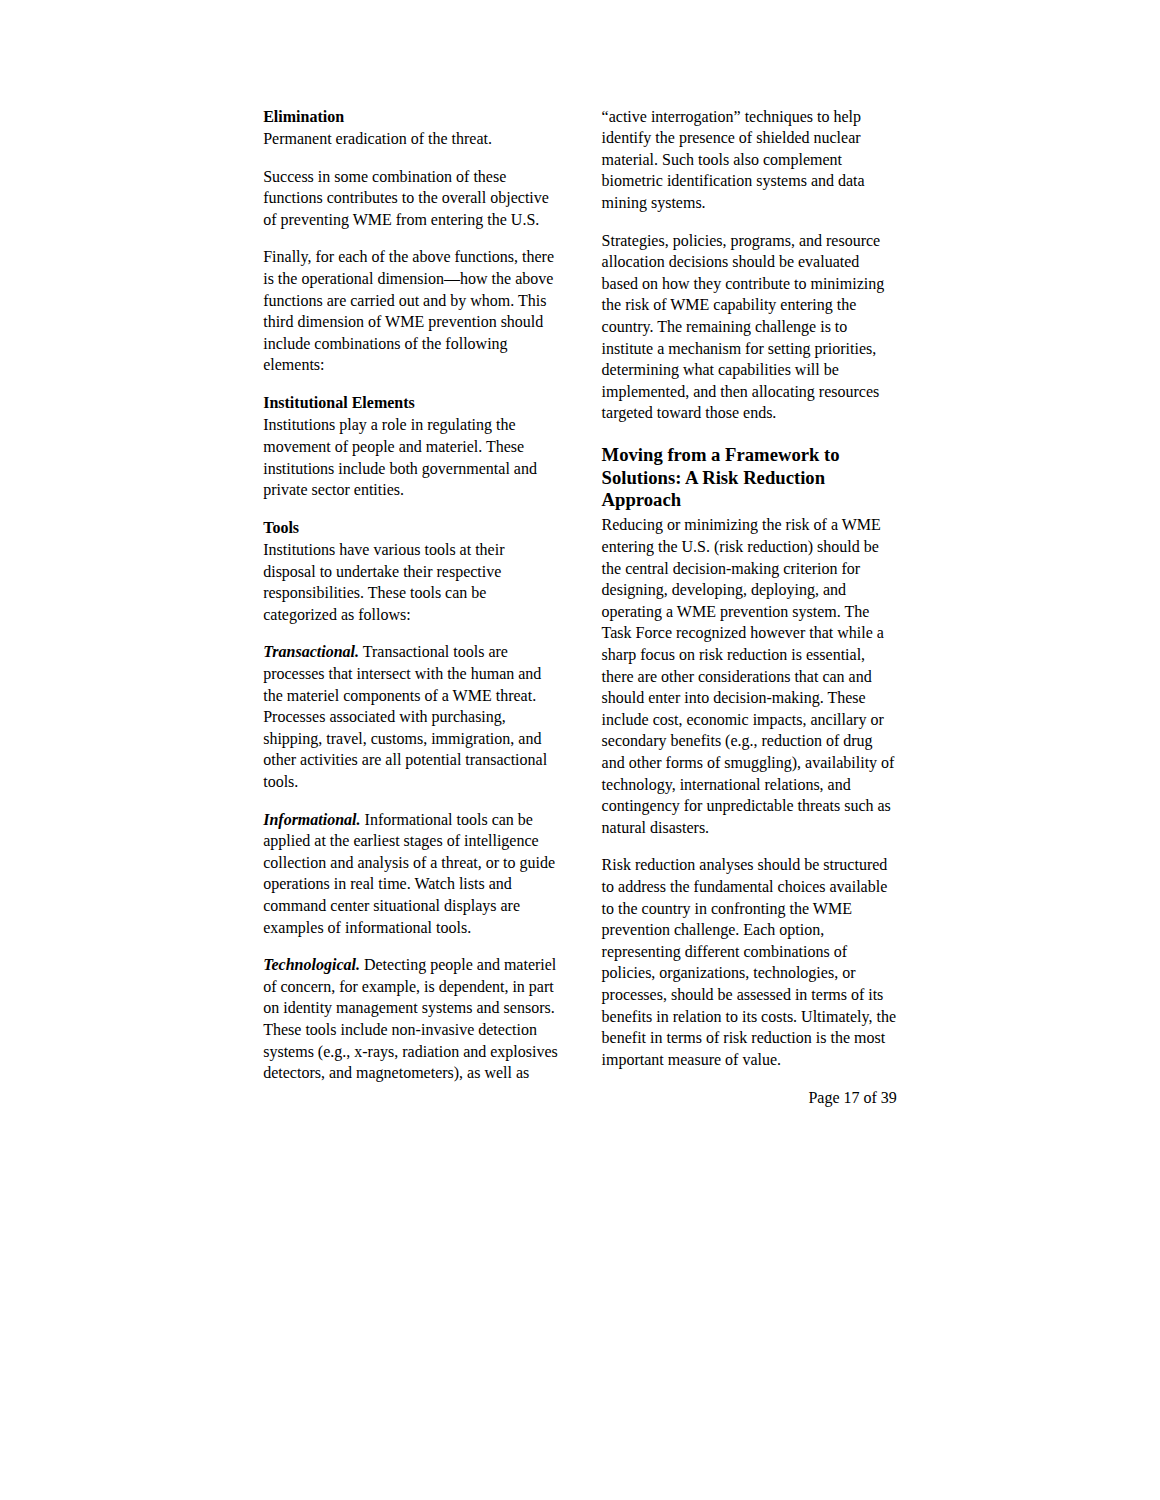Elimination
Permanent eradication of the threat.
Success in some combination of these functions contributes to the overall objective of preventing WME from entering the U.S.
Finally, for each of the above functions, there is the operational dimension—how the above functions are carried out and by whom. This third dimension of WME prevention should include combinations of the following elements:
Institutional Elements
Institutions play a role in regulating the movement of people and materiel. These institutions include both governmental and private sector entities.
Tools
Institutions have various tools at their disposal to undertake their respective responsibilities. These tools can be categorized as follows:
Transactional. Transactional tools are processes that intersect with the human and the materiel components of a WME threat. Processes associated with purchasing, shipping, travel, customs, immigration, and other activities are all potential transactional tools.
Informational. Informational tools can be applied at the earliest stages of intelligence collection and analysis of a threat, or to guide operations in real time. Watch lists and command center situational displays are examples of informational tools.
Technological. Detecting people and materiel of concern, for example, is dependent, in part on identity management systems and sensors. These tools include non-invasive detection systems (e.g., x-rays, radiation and explosives detectors, and magnetometers), as well as “active interrogation” techniques to help identify the presence of shielded nuclear material. Such tools also complement biometric identification systems and data mining systems.
Strategies, policies, programs, and resource allocation decisions should be evaluated based on how they contribute to minimizing the risk of WME capability entering the country. The remaining challenge is to institute a mechanism for setting priorities, determining what capabilities will be implemented, and then allocating resources targeted toward those ends.
Moving from a Framework to Solutions: A Risk Reduction Approach
Reducing or minimizing the risk of a WME entering the U.S. (risk reduction) should be the central decision-making criterion for designing, developing, deploying, and operating a WME prevention system. The Task Force recognized however that while a sharp focus on risk reduction is essential, there are other considerations that can and should enter into decision-making. These include cost, economic impacts, ancillary or secondary benefits (e.g., reduction of drug and other forms of smuggling), availability of technology, international relations, and contingency for unpredictable threats such as natural disasters.
Risk reduction analyses should be structured to address the fundamental choices available to the country in confronting the WME prevention challenge. Each option, representing different combinations of policies, organizations, technologies, or processes, should be assessed in terms of its benefits in relation to its costs. Ultimately, the benefit in terms of risk reduction is the most important measure of value.
Page 17 of 39